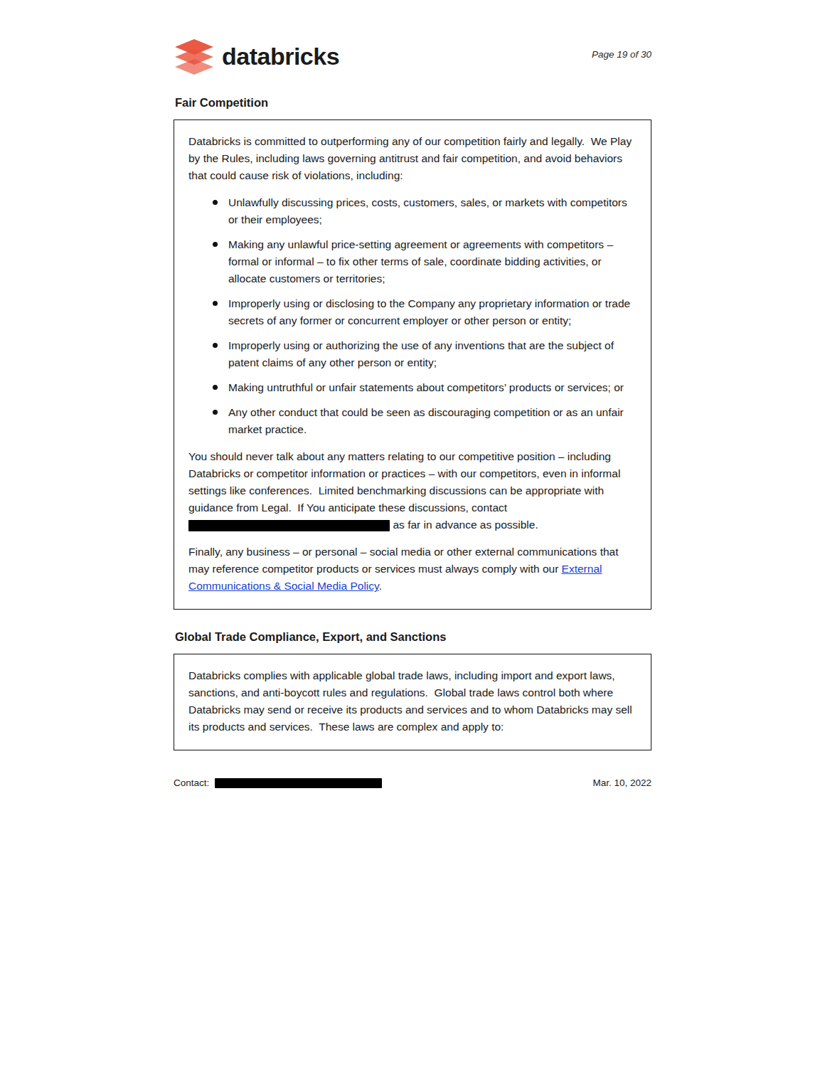databricks
Page 19 of 30
Fair Competition
Databricks is committed to outperforming any of our competition fairly and legally. We Play by the Rules, including laws governing antitrust and fair competition, and avoid behaviors that could cause risk of violations, including:
Unlawfully discussing prices, costs, customers, sales, or markets with competitors or their employees;
Making any unlawful price-setting agreement or agreements with competitors – formal or informal – to fix other terms of sale, coordinate bidding activities, or allocate customers or territories;
Improperly using or disclosing to the Company any proprietary information or trade secrets of any former or concurrent employer or other person or entity;
Improperly using or authorizing the use of any inventions that are the subject of patent claims of any other person or entity;
Making untruthful or unfair statements about competitors’ products or services; or
Any other conduct that could be seen as discouraging competition or as an unfair market practice.
You should never talk about any matters relating to our competitive position – including Databricks or competitor information or practices – with our competitors, even in informal settings like conferences. Limited benchmarking discussions can be appropriate with guidance from Legal. If You anticipate these discussions, contact as far in advance as possible.
Finally, any business – or personal – social media or other external communications that may reference competitor products or services must always comply with our External Communications & Social Media Policy.
Global Trade Compliance, Export, and Sanctions
Databricks complies with applicable global trade laws, including import and export laws, sanctions, and anti-boycott rules and regulations. Global trade laws control both where Databricks may send or receive its products and services and to whom Databricks may sell its products and services. These laws are complex and apply to:
Contact:
Mar. 10, 2022